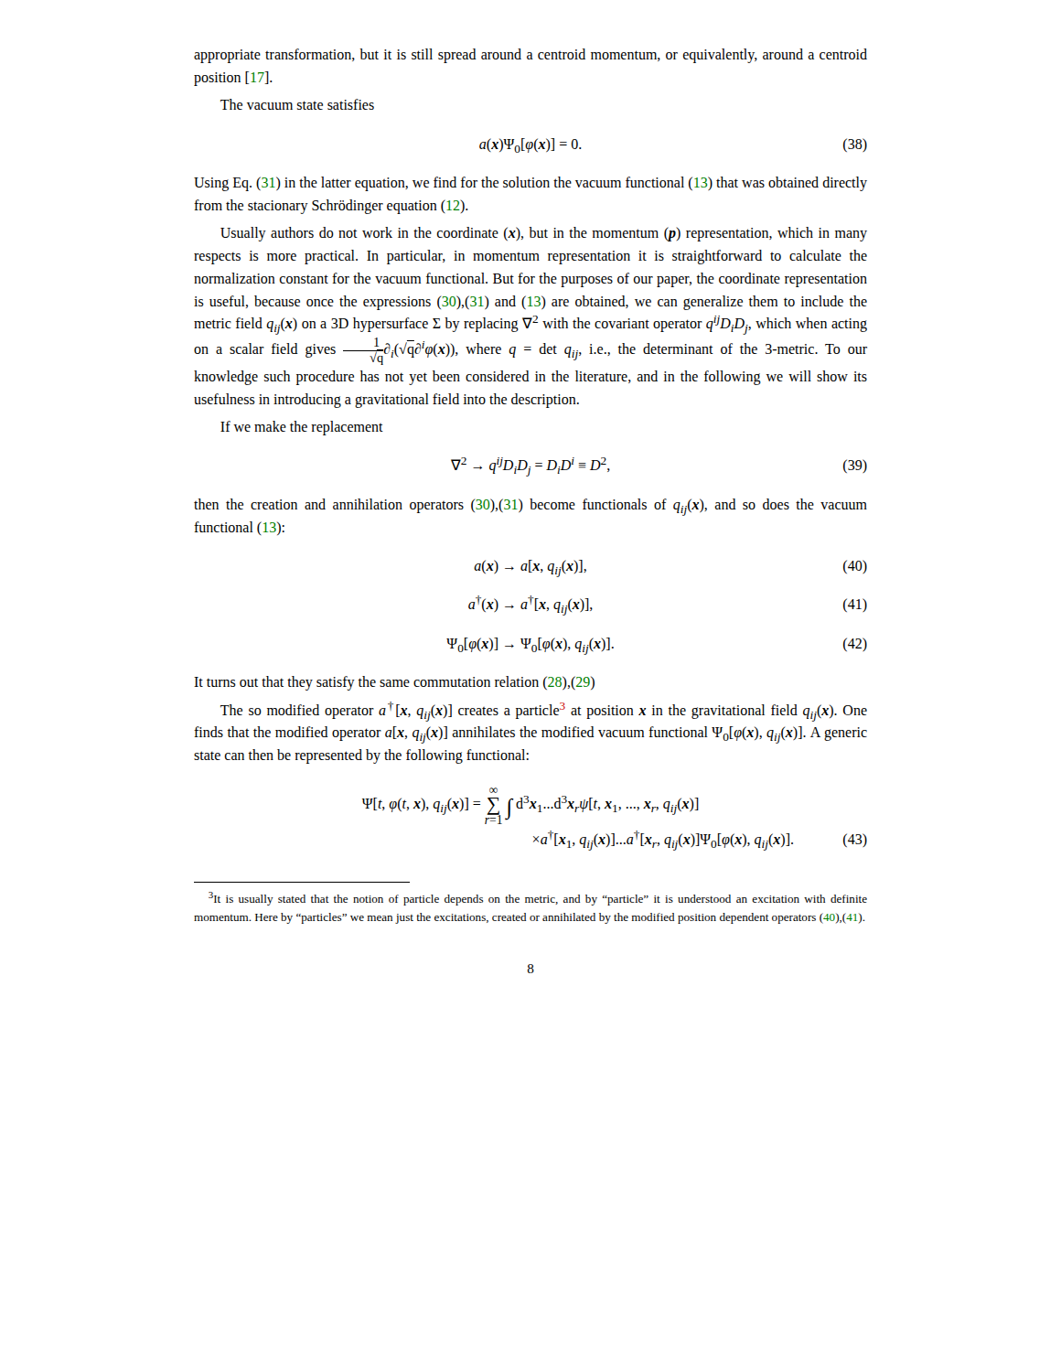appropriate transformation, but it is still spread around a centroid momentum, or equivalently, around a centroid position [17].
The vacuum state satisfies
a(x)Ψ0[φ(x)] = 0. (38)
Using Eq. (31) in the latter equation, we find for the solution the vacuum functional (13) that was obtained directly from the stacionary Schrödinger equation (12).
Usually authors do not work in the coordinate (x), but in the momentum (p) representation, which in many respects is more practical. In particular, in momentum representation it is straightforward to calculate the normalization constant for the vacuum functional. But for the purposes of our paper, the coordinate representation is useful, because once the expressions (30),(31) and (13) are obtained, we can generalize them to include the metric field qij(x) on a 3D hypersurface Σ by replacing ∇2 with the covariant operator qijDiDj, which when acting on a scalar field gives 1√q∂i(√q∂iφ(x)), where q = det qij, i.e., the determinant of the 3-metric. To our knowledge such procedure has not yet been considered in the literature, and in the following we will show its usefulness in introducing a gravitational field into the description.
If we make the replacement
∇2 → qijDiDj = DiDi ≡ D2, (39)
then the creation and annihilation operators (30),(31) become functionals of qij(x), and so does the vacuum functional (13):
a(x) → a[x, qij(x)], (40)
a†(x) → a†[x, qij(x)], (41)
Ψ0[φ(x)] → Ψ0[φ(x), qij(x)]. (42)
It turns out that they satisfy the same commutation relation (28),(29)
The so modified operator a†[x, qij(x)] creates a particle3 at position x in the gravitational field qij(x). One finds that the modified operator a[x, qij(x)] annihilates the modified vacuum functional Ψ0[φ(x), qij(x)]. A generic state can then be represented by the following functional:
Ψ[t, φ(t, x), qij(x)] = ∞ ∑ r=1 ∫ d3x1...d3xrψ[t, x1, ..., xr, qij(x)]
×a†[x1, qij(x)]...a†[xr, qij(x)]Ψ0[φ(x), qij(x)]. (43)
3It is usually stated that the notion of particle depends on the metric, and by “particle” it is understood an excitation with definite momentum. Here by “particles” we mean just the excitations, created or annihilated by the modified position dependent operators (40),(41).
8